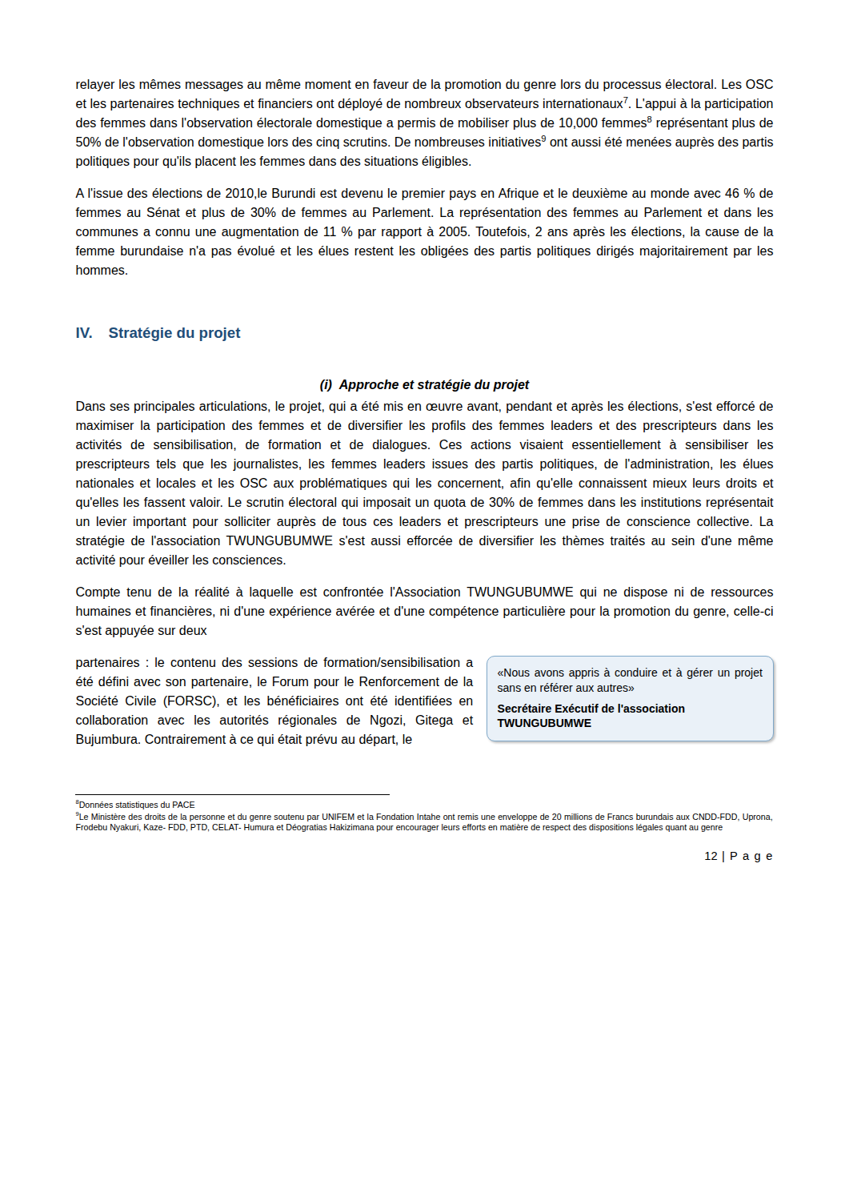relayer les mêmes messages au même moment en faveur de la promotion du genre lors du processus électoral. Les OSC et les partenaires techniques et financiers ont déployé de nombreux observateurs internationaux7. L'appui à la participation des femmes dans l'observation électorale domestique a permis de mobiliser plus de 10,000 femmes8 représentant plus de 50% de l'observation domestique lors des cinq scrutins. De nombreuses initiatives9 ont aussi été menées auprès des partis politiques pour qu'ils placent les femmes dans des situations éligibles.
A l'issue des élections de 2010,le Burundi est devenu le premier pays en Afrique et le deuxième au monde avec 46 % de femmes au Sénat et plus de 30% de femmes au Parlement. La représentation des femmes au Parlement et dans les communes a connu une augmentation de 11 % par rapport à 2005. Toutefois, 2 ans après les élections, la cause de la femme burundaise n'a pas évolué et les élues restent les obligées des partis politiques dirigés majoritairement par les hommes.
IV. Stratégie du projet
(i) Approche et stratégie du projet
Dans ses principales articulations, le projet, qui a été mis en œuvre avant, pendant et après les élections, s'est efforcé de maximiser la participation des femmes et de diversifier les profils des femmes leaders et des prescripteurs dans les activités de sensibilisation, de formation et de dialogues. Ces actions visaient essentiellement à sensibiliser les prescripteurs tels que les journalistes, les femmes leaders issues des partis politiques, de l'administration, les élues nationales et locales et les OSC aux problématiques qui les concernent, afin qu'elle connaissent mieux leurs droits et qu'elles les fassent valoir. Le scrutin électoral qui imposait un quota de 30% de femmes dans les institutions représentait un levier important pour solliciter auprès de tous ces leaders et prescripteurs une prise de conscience collective. La stratégie de l'association TWUNGUBUMWE s'est aussi efforcée de diversifier les thèmes traités au sein d'une même activité pour éveiller les consciences.
Compte tenu de la réalité à laquelle est confrontée l'Association TWUNGUBUMWE qui ne dispose ni de ressources humaines et financières, ni d'une expérience avérée et d'une compétence particulière pour la promotion du genre, celle-ci s'est appuyée sur deux
«Nous avons appris à conduire et à gérer un projet sans en référer aux autres»
Secrétaire Exécutif de l'association TWUNGUBUMWE
partenaires : le contenu des sessions de formation/sensibilisation a été défini avec son partenaire, le Forum pour le Renforcement de la Société Civile (FORSC), et les bénéficiaires ont été identifiées en collaboration avec les autorités régionales de Ngozi, Gitega et Bujumbura. Contrairement à ce qui était prévu au départ, le
8Données statistiques du PACE
9Le Ministère des droits de la personne et du genre soutenu par UNIFEM et la Fondation Intahe ont remis une enveloppe de 20 millions de Francs burundais aux CNDD-FDD, Uprona, Frodebu Nyakuri, Kaze- FDD, PTD, CELAT- Humura et Déogratias Hakizimana pour encourager leurs efforts en matière de respect des dispositions légales quant au genre
12 | P a g e